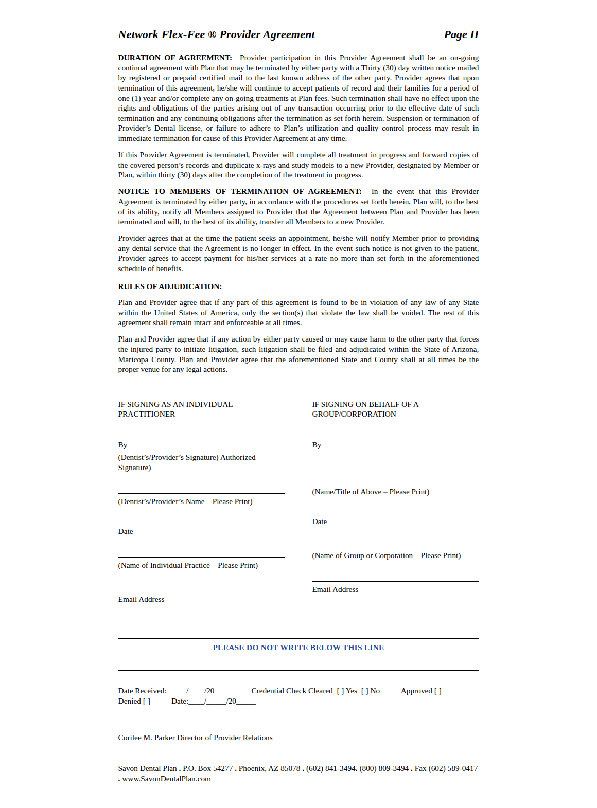Network Flex-Fee ® Provider Agreement Page II
Duration of Agreement: Provider participation in this Provider Agreement shall be an on-going continual agreement with Plan that may be terminated by either party with a Thirty (30) day written notice mailed by registered or prepaid certified mail to the last known address of the other party. Provider agrees that upon termination of this agreement, he/she will continue to accept patients of record and their families for a period of one (1) year and/or complete any on-going treatments at Plan fees. Such termination shall have no effect upon the rights and obligations of the parties arising out of any transaction occurring prior to the effective date of such termination and any continuing obligations after the termination as set forth herein. Suspension or termination of Provider’s Dental license, or failure to adhere to Plan’s utilization and quality control process may result in immediate termination for cause of this Provider Agreement at any time.
If this Provider Agreement is terminated, Provider will complete all treatment in progress and forward copies of the covered person’s records and duplicate x-rays and study models to a new Provider, designated by Member or Plan, within thirty (30) days after the completion of the treatment in progress.
Notice to Members of Termination of Agreement: In the event that this Provider Agreement is terminated by either party, in accordance with the procedures set forth herein, Plan will, to the best of its ability, notify all Members assigned to Provider that the Agreement between Plan and Provider has been terminated and will, to the best of its ability, transfer all Members to a new Provider.
Provider agrees that at the time the patient seeks an appointment, he/she will notify Member prior to providing any dental service that the Agreement is no longer in effect. In the event such notice is not given to the patient, Provider agrees to accept payment for his/her services at a rate no more than set forth in the aforementioned schedule of benefits.
Rules of Adjudication:
Plan and Provider agree that if any part of this agreement is found to be in violation of any law of any State within the United States of America, only the section(s) that violate the law shall be voided. The rest of this agreement shall remain intact and enforceable at all times.
Plan and Provider agree that if any action by either party caused or may cause harm to the other party that forces the injured party to initiate litigation, such litigation shall be filed and adjudicated within the State of Arizona, Maricopa County. Plan and Provider agree that the aforementioned State and County shall at all times be the proper venue for any legal actions.
IF SIGNING AS AN INDIVIDUAL PRACTITIONER
By
(Dentist’s/Provider’s Signature) Authorized Signature)
(Dentist’s/Provider’s Name – Please Print)
Date
(Name of Individual Practice – Please Print)
Email Address
IF SIGNING ON BEHALF OF A GROUP/CORPORATION
By
(Name/Title of Above – Please Print)
Date
(Name of Group or Corporation – Please Print)
Email Address
PLEASE DO NOT WRITE BELOW THIS LINE
Date Received:_____/____/20____ Credential Check Cleared [ ] Yes [ ] No Approved [ ] Denied [ ] Date:____/_____/20_____
Corilee M. Parker Director of Provider Relations
Savon Dental Plan . P.O. Box 54277 . Phoenix, AZ 85078 . (602) 841-3494. (800) 809-3494 . Fax (602) 589-0417 . www.SavonDentalPlan.com